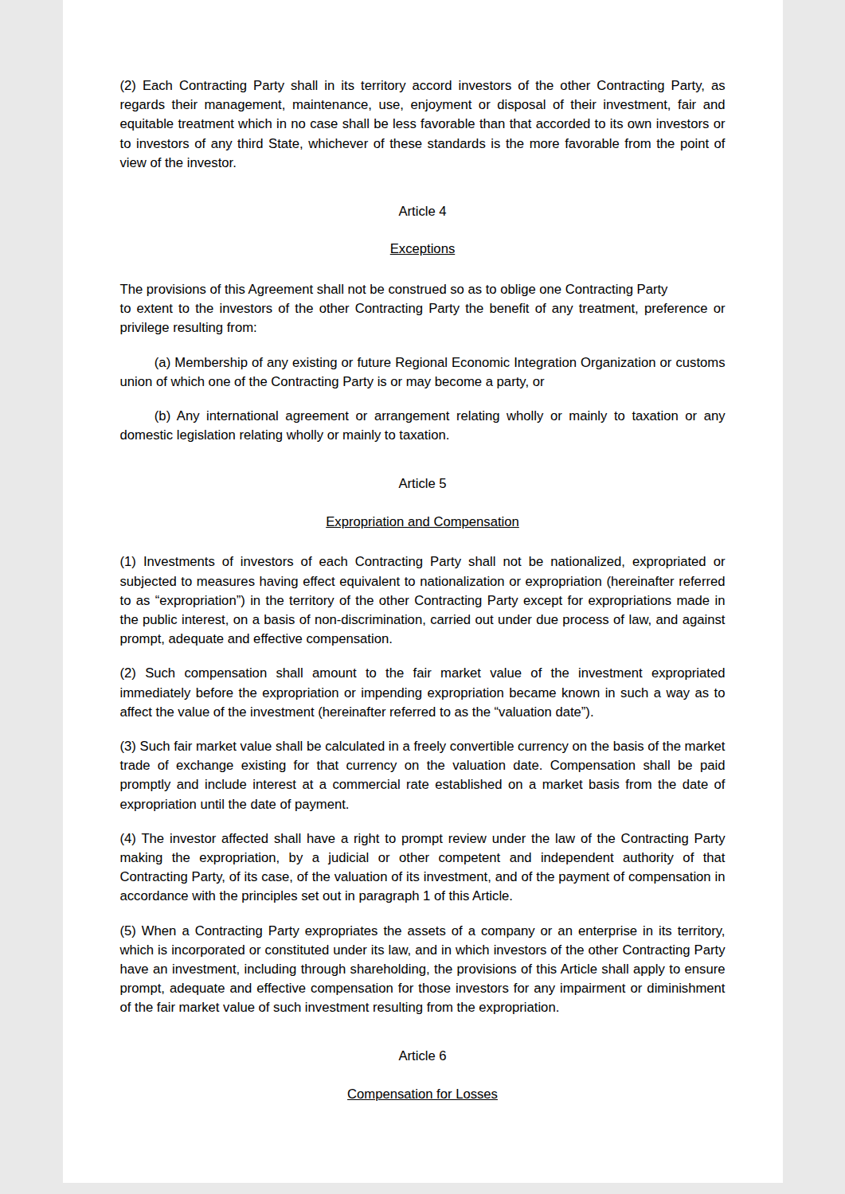(2) Each Contracting Party shall in its territory accord investors of the other Contracting Party, as regards their management, maintenance, use, enjoyment or disposal of their investment, fair and equitable treatment which in no case shall be less favorable than that accorded to its own investors or to investors of any third State, whichever of these standards is the more favorable from the point of view of the investor.
Article 4
Exceptions
The provisions of this Agreement shall not be construed so as to oblige one Contracting Party
to extent to the investors of the other Contracting Party the benefit of any treatment, preference or privilege resulting from:
(a) Membership of any existing or future Regional Economic Integration Organization or customs union of which one of the Contracting Party is or may become a party, or
(b) Any international agreement or arrangement relating wholly or mainly to taxation or any domestic legislation relating wholly or mainly to taxation.
Article 5
Expropriation and Compensation
(1) Investments of investors of each Contracting Party shall not be nationalized, expropriated or subjected to measures having effect equivalent to nationalization or expropriation (hereinafter referred to as “expropriation”) in the territory of the other Contracting Party except for expropriations made in the public interest, on a basis of non-discrimination, carried out under due process of law, and against prompt, adequate and effective compensation.
(2) Such compensation shall amount to the fair market value of the investment expropriated immediately before the expropriation or impending expropriation became known in such a way as to affect the value of the investment (hereinafter referred to as the “valuation date”).
(3) Such fair market value shall be calculated in a freely convertible currency on the basis of the market trade of exchange existing for that currency on the valuation date. Compensation shall be paid promptly and include interest at a commercial rate established on a market basis from the date of expropriation until the date of payment.
(4) The investor affected shall have a right to prompt review under the law of the Contracting Party making the expropriation, by a judicial or other competent and independent authority of that Contracting Party, of its case, of the valuation of its investment, and of the payment of compensation in accordance with the principles set out in paragraph 1 of this Article.
(5) When a Contracting Party expropriates the assets of a company or an enterprise in its territory, which is incorporated or constituted under its law, and in which investors of the other Contracting Party have an investment, including through shareholding, the provisions of this Article shall apply to ensure prompt, adequate and effective compensation for those investors for any impairment or diminishment of the fair market value of such investment resulting from the expropriation.
Article 6
Compensation for Losses